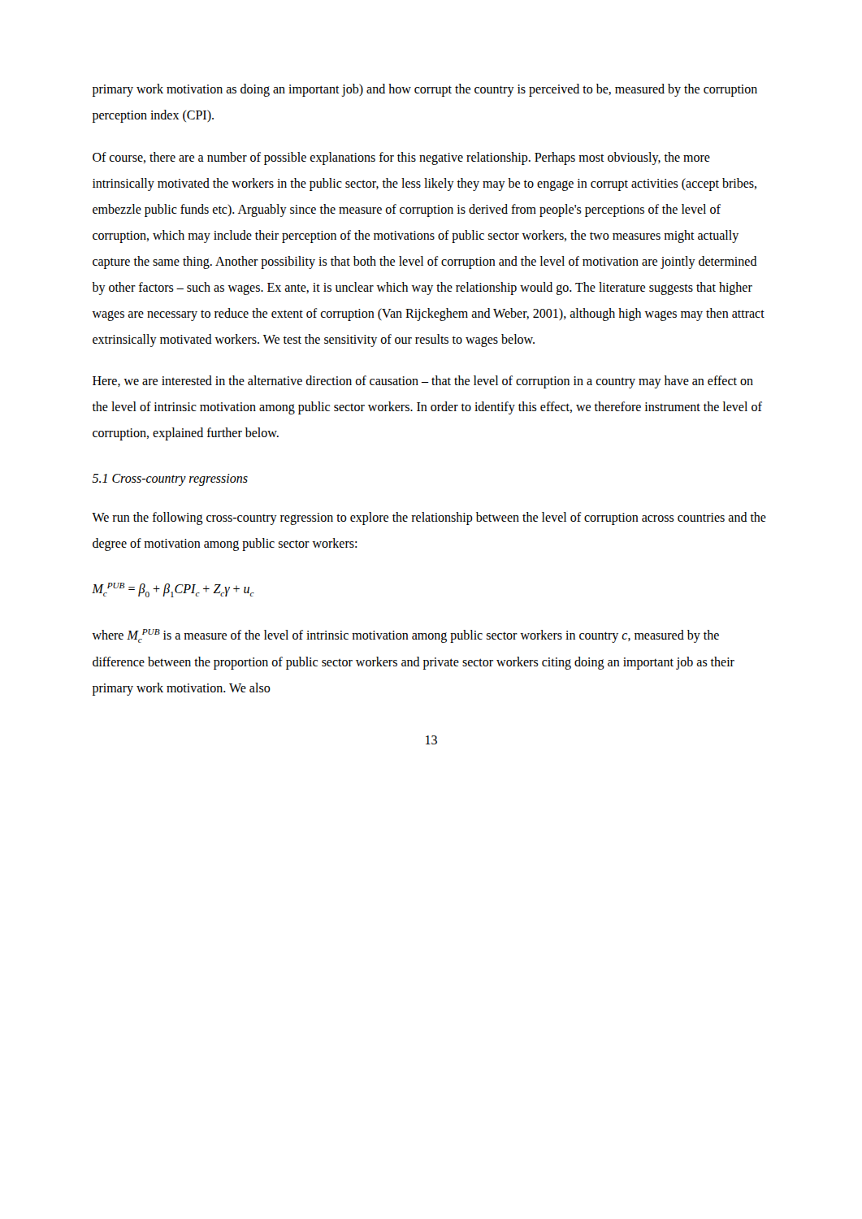primary work motivation as doing an important job) and how corrupt the country is perceived to be, measured by the corruption perception index (CPI).
Of course, there are a number of possible explanations for this negative relationship. Perhaps most obviously, the more intrinsically motivated the workers in the public sector, the less likely they may be to engage in corrupt activities (accept bribes, embezzle public funds etc). Arguably since the measure of corruption is derived from people's perceptions of the level of corruption, which may include their perception of the motivations of public sector workers, the two measures might actually capture the same thing. Another possibility is that both the level of corruption and the level of motivation are jointly determined by other factors – such as wages. Ex ante, it is unclear which way the relationship would go. The literature suggests that higher wages are necessary to reduce the extent of corruption (Van Rijckeghem and Weber, 2001), although high wages may then attract extrinsically motivated workers. We test the sensitivity of our results to wages below.
Here, we are interested in the alternative direction of causation – that the level of corruption in a country may have an effect on the level of intrinsic motivation among public sector workers. In order to identify this effect, we therefore instrument the level of corruption, explained further below.
5.1 Cross-country regressions
We run the following cross-country regression to explore the relationship between the level of corruption across countries and the degree of motivation among public sector workers:
McPUB = β0 + β1CPIc + Zcγ + uc
where McPUB is a measure of the level of intrinsic motivation among public sector workers in country c, measured by the difference between the proportion of public sector workers and private sector workers citing doing an important job as their primary work motivation. We also
13